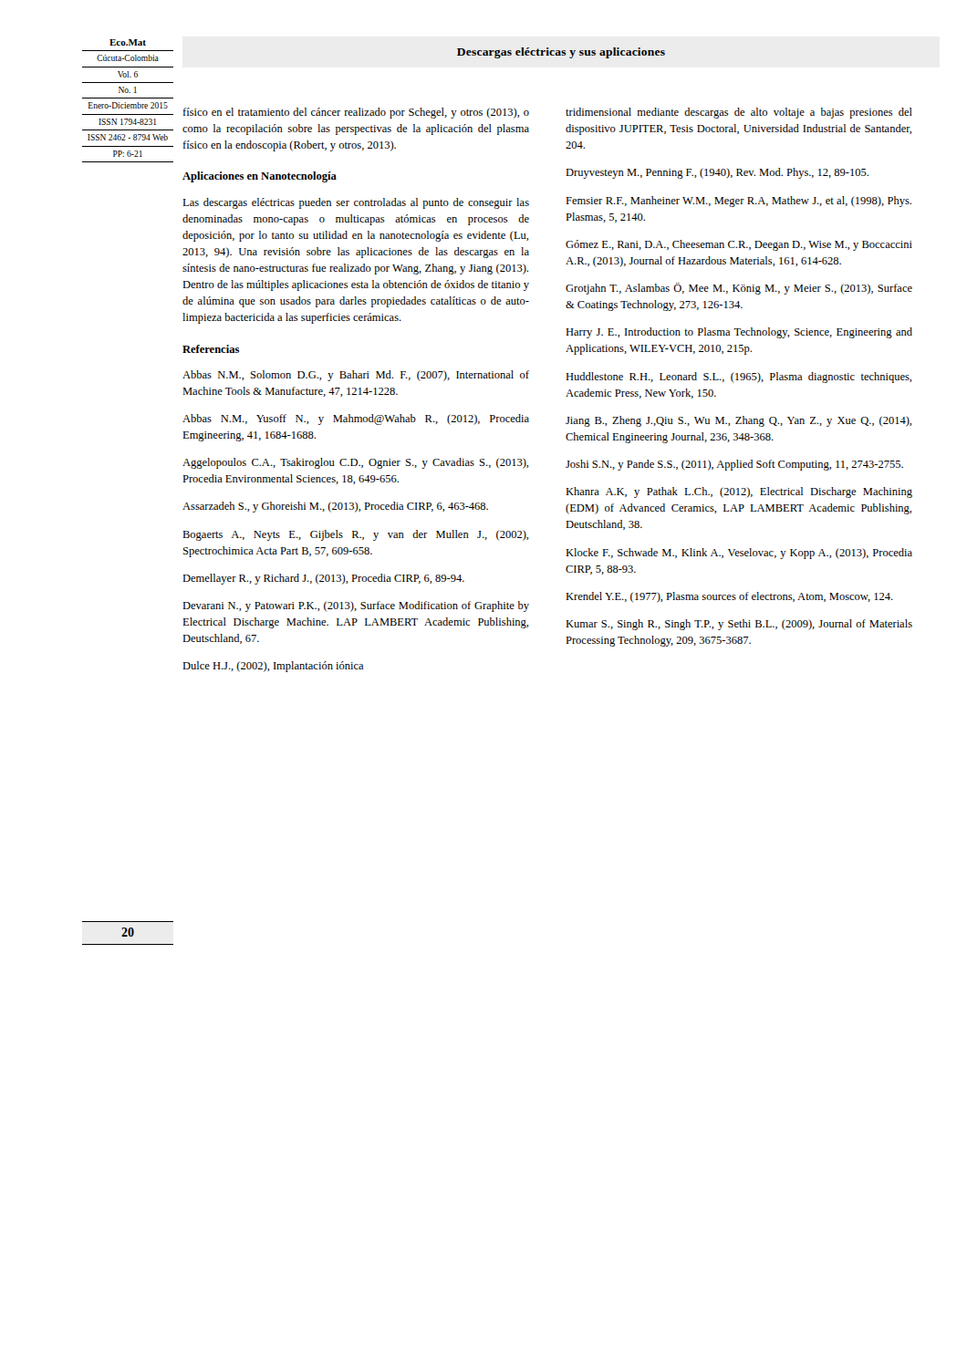Eco.Mat
Cúcuta-Colombia
Vol. 6
No. 1
Enero-Diciembre 2015
ISSN 1794-8231
ISSN 2462 - 8794 Web
PP: 6-21
20
Descargas eléctricas y sus aplicaciones
físico en el tratamiento del cáncer realizado por Schegel, y otros (2013), o como la recopilación sobre las perspectivas de la aplicación del plasma físico en la endoscopia (Robert, y otros, 2013).
Aplicaciones en Nanotecnología
Las descargas eléctricas pueden ser controladas al punto de conseguir las denominadas mono-capas o multicapas atómicas en procesos de deposición, por lo tanto su utilidad en la nanotecnología es evidente (Lu, 2013, 94). Una revisión sobre las aplicaciones de las descargas en la síntesis de nano-estructuras fue realizado por Wang, Zhang, y Jiang (2013). Dentro de las múltiples aplicaciones esta la obtención de óxidos de titanio y de alúmina que son usados para darles propiedades catalíticas o de auto-limpieza bactericida a las superficies cerámicas.
Referencias
Abbas N.M., Solomon D.G., y Bahari Md. F., (2007), International of Machine Tools & Manufacture, 47, 1214-1228.
Abbas N.M., Yusoff N., y Mahmod@Wahab R., (2012), Procedia Emgineering, 41, 1684-1688.
Aggelopoulos C.A., Tsakiroglou C.D., Ognier S., y Cavadias S., (2013), Procedia Environmental Sciences, 18, 649-656.
Assarzadeh S., y Ghoreishi M., (2013), Procedia CIRP, 6, 463-468.
Bogaerts A., Neyts E., Gijbels R., y van der Mullen J., (2002), Spectrochimica Acta Part B, 57, 609-658.
Demellayer R., y Richard J., (2013), Procedia CIRP, 6, 89-94.
Devarani N., y Patowari P.K., (2013), Surface Modification of Graphite by Electrical Discharge Machine. LAP LAMBERT Academic Publishing, Deutschland, 67.
Dulce H.J., (2002), Implantación iónica
tridimensional mediante descargas de alto voltaje a bajas presiones del dispositivo JUPITER, Tesis Doctoral, Universidad Industrial de Santander, 204.
Druyvesteyn M., Penning F., (1940), Rev. Mod. Phys., 12, 89-105.
Femsier R.F., Manheiner W.M., Meger R.A, Mathew J., et al, (1998), Phys. Plasmas, 5, 2140.
Gómez E., Rani, D.A., Cheeseman C.R., Deegan D., Wise M., y Boccaccini A.R., (2013), Journal of Hazardous Materials, 161, 614-628.
Grotjahn T., Aslambas Ö, Mee M., König M., y Meier S., (2013), Surface & Coatings Technology, 273, 126-134.
Harry J. E., Introduction to Plasma Technology, Science, Engineering and Applications, WILEY-VCH, 2010, 215p.
Huddlestone R.H., Leonard S.L., (1965), Plasma diagnostic techniques, Academic Press, New York, 150.
Jiang B., Zheng J.,Qiu S., Wu M., Zhang Q., Yan Z., y Xue Q., (2014), Chemical Engineering Journal, 236, 348-368.
Joshi S.N., y Pande S.S., (2011), Applied Soft Computing, 11, 2743-2755.
Khanra A.K, y Pathak L.Ch., (2012), Electrical Discharge Machining (EDM) of Advanced Ceramics, LAP LAMBERT Academic Publishing, Deutschland, 38.
Klocke F., Schwade M., Klink A., Veselovac, y Kopp A., (2013), Procedia CIRP, 5, 88-93.
Krendel Y.E., (1977), Plasma sources of electrons, Atom, Moscow, 124.
Kumar S., Singh R., Singh T.P., y Sethi B.L., (2009), Journal of Materials Processing Technology, 209, 3675-3687.